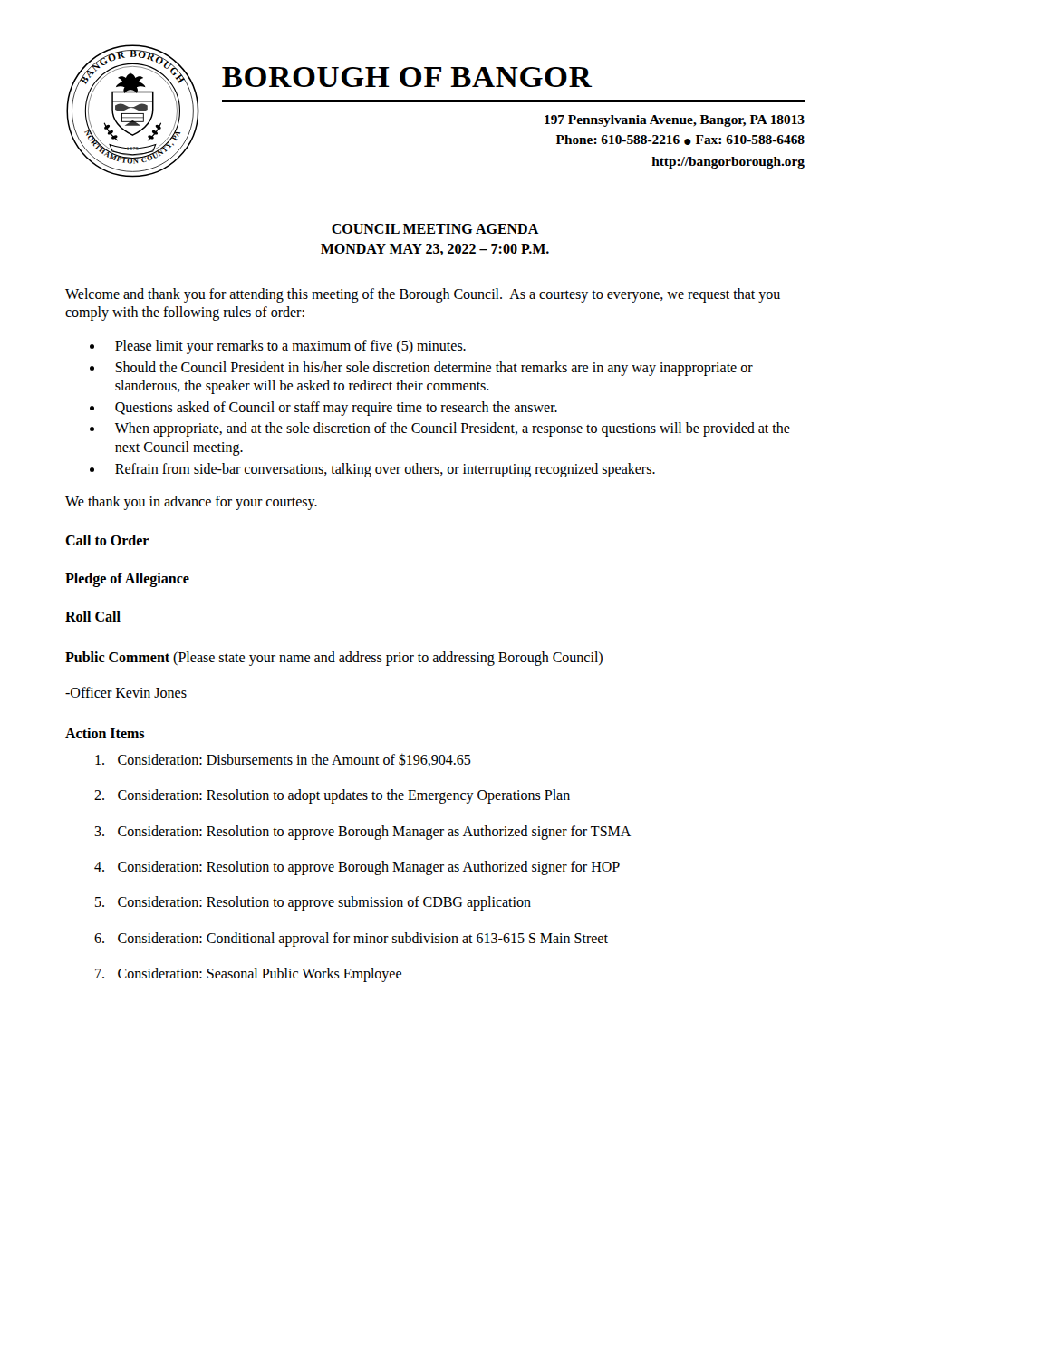BANGOR BOROUGH NORTHAMPTON COUNTY, PA 1875
BOROUGH OF BANGOR
197 Pennsylvania Avenue, Bangor, PA 18013 Phone: 610-588-2216 ● Fax: 610-588-6468 http://bangorborough.org
COUNCIL MEETING AGENDA MONDAY MAY 23, 2022 – 7:00 P.M.
Welcome and thank you for attending this meeting of the Borough Council. As a courtesy to everyone, we request that you comply with the following rules of order:
Please limit your remarks to a maximum of five (5) minutes.
Should the Council President in his/her sole discretion determine that remarks are in any way inappropriate or slanderous, the speaker will be asked to redirect their comments.
Questions asked of Council or staff may require time to research the answer.
When appropriate, and at the sole discretion of the Council President, a response to questions will be provided at the next Council meeting.
Refrain from side-bar conversations, talking over others, or interrupting recognized speakers.
We thank you in advance for your courtesy.
Call to Order
Pledge of Allegiance
Roll Call
Public Comment (Please state your name and address prior to addressing Borough Council)
-Officer Kevin Jones
Action Items
Consideration: Disbursements in the Amount of $196,904.65
Consideration: Resolution to adopt updates to the Emergency Operations Plan
Consideration: Resolution to approve Borough Manager as Authorized signer for TSMA
Consideration: Resolution to approve Borough Manager as Authorized signer for HOP
Consideration: Resolution to approve submission of CDBG application
Consideration: Conditional approval for minor subdivision at 613-615 S Main Street
Consideration: Seasonal Public Works Employee